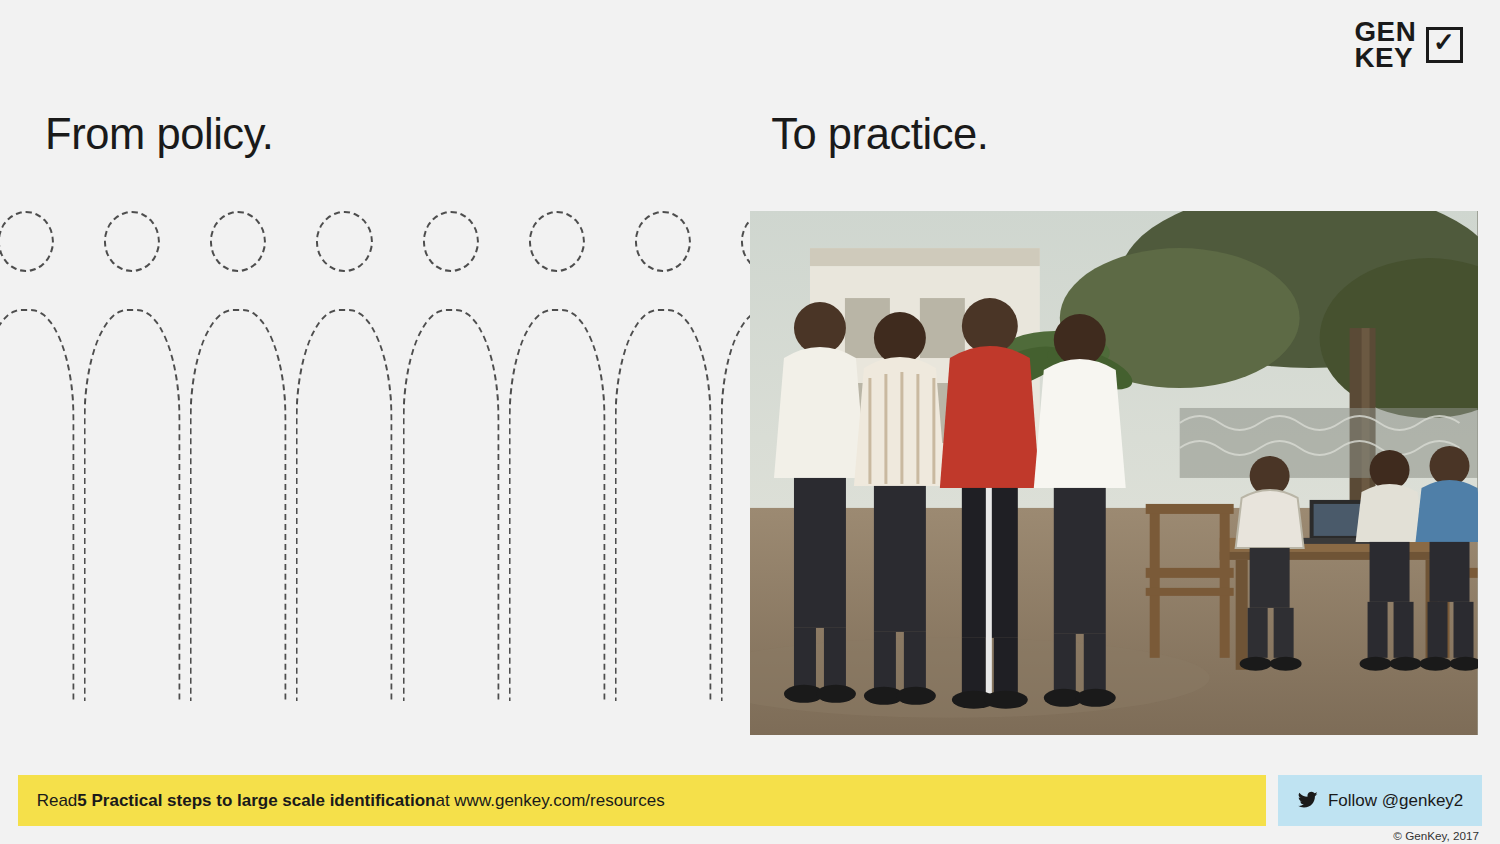GEN
KEY
✓
From policy.
To practice.
Read 5 Practical steps to large scale identification at www.genkey.com/resources
Follow @genkey2
© GenKey, 2017